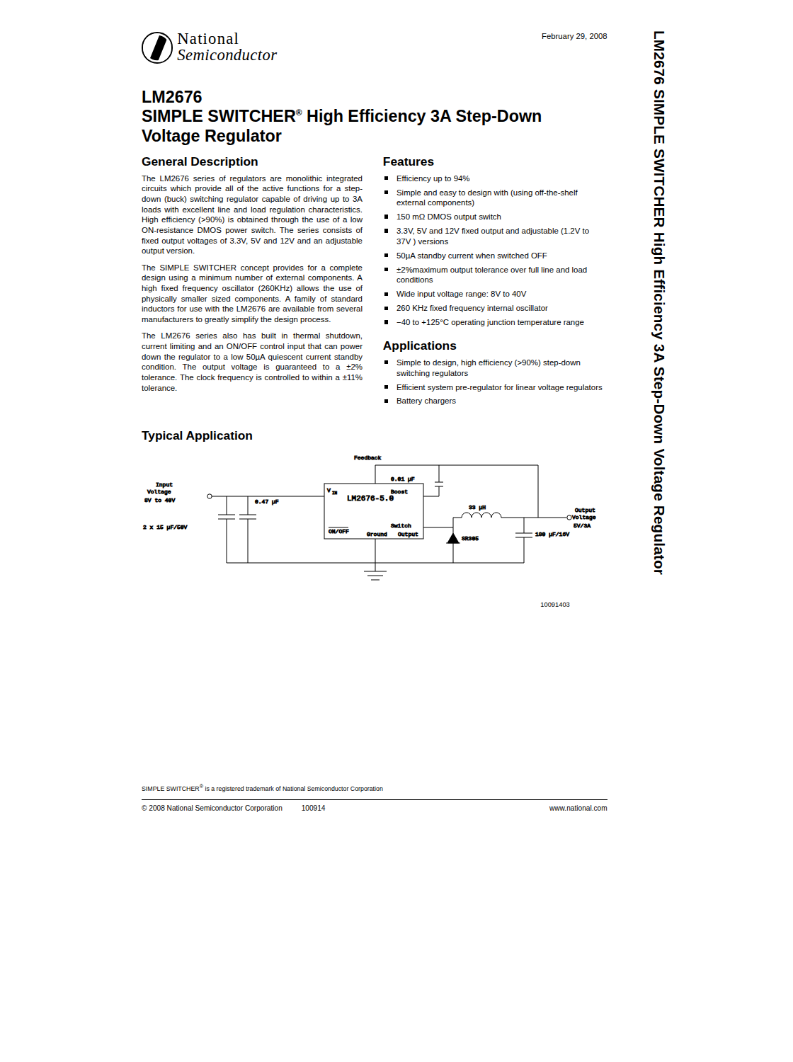LM2676 SIMPLE SWITCHER High Efficiency 3A Step-Down Voltage Regulator
National
Semiconductor
February 29, 2008
LM2676
SIMPLE SWITCHER® High Efficiency 3A Step-Down
Voltage Regulator
General Description
The LM2676 series of regulators are monolithic integrated circuits which provide all of the active functions for a step-down (buck) switching regulator capable of driving up to 3A loads with excellent line and load regulation characteristics. High efficiency (>90%) is obtained through the use of a low ON-resistance DMOS power switch. The series consists of fixed output voltages of 3.3V, 5V and 12V and an adjustable output version.
The SIMPLE SWITCHER concept provides for a complete design using a minimum number of external components. A high fixed frequency oscillator (260KHz) allows the use of physically smaller sized components. A family of standard inductors for use with the LM2676 are available from several manufacturers to greatly simplify the design process.
The LM2676 series also has built in thermal shutdown, current limiting and an ON/OFF control input that can power down the regulator to a low 50µA quiescent current standby condition. The output voltage is guaranteed to a ±2% tolerance. The clock frequency is controlled to within a ±11% tolerance.
Features
Efficiency up to 94%
Simple and easy to design with (using off-the-shelf external components)
150 mΩ DMOS output switch
3.3V, 5V and 12V fixed output and adjustable (1.2V to 37V ) versions
50µA standby current when switched OFF
±2%maximum output tolerance over full line and load conditions
Wide input voltage range: 8V to 40V
260 KHz fixed frequency internal oscillator
−40 to +125°C operating junction temperature range
Applications
Simple to design, high efficiency (>90%) step-down switching regulators
Efficient system pre-regulator for linear voltage regulators
Battery chargers
Typical Application
LM2676-5.0 ON/OFF Ground Output Switch Boost V IN Feedback Input Voltage 8V to 40V 2 x 15 µF/50V 0.47 µF 0.01 µF 33 µH Output Voltage 5V/3A SR305 180 µF/16V
10091403
SIMPLE SWITCHER® is a registered trademark of National Semiconductor Corporation
© 2008 National Semiconductor Corporation 100914
www.national.com